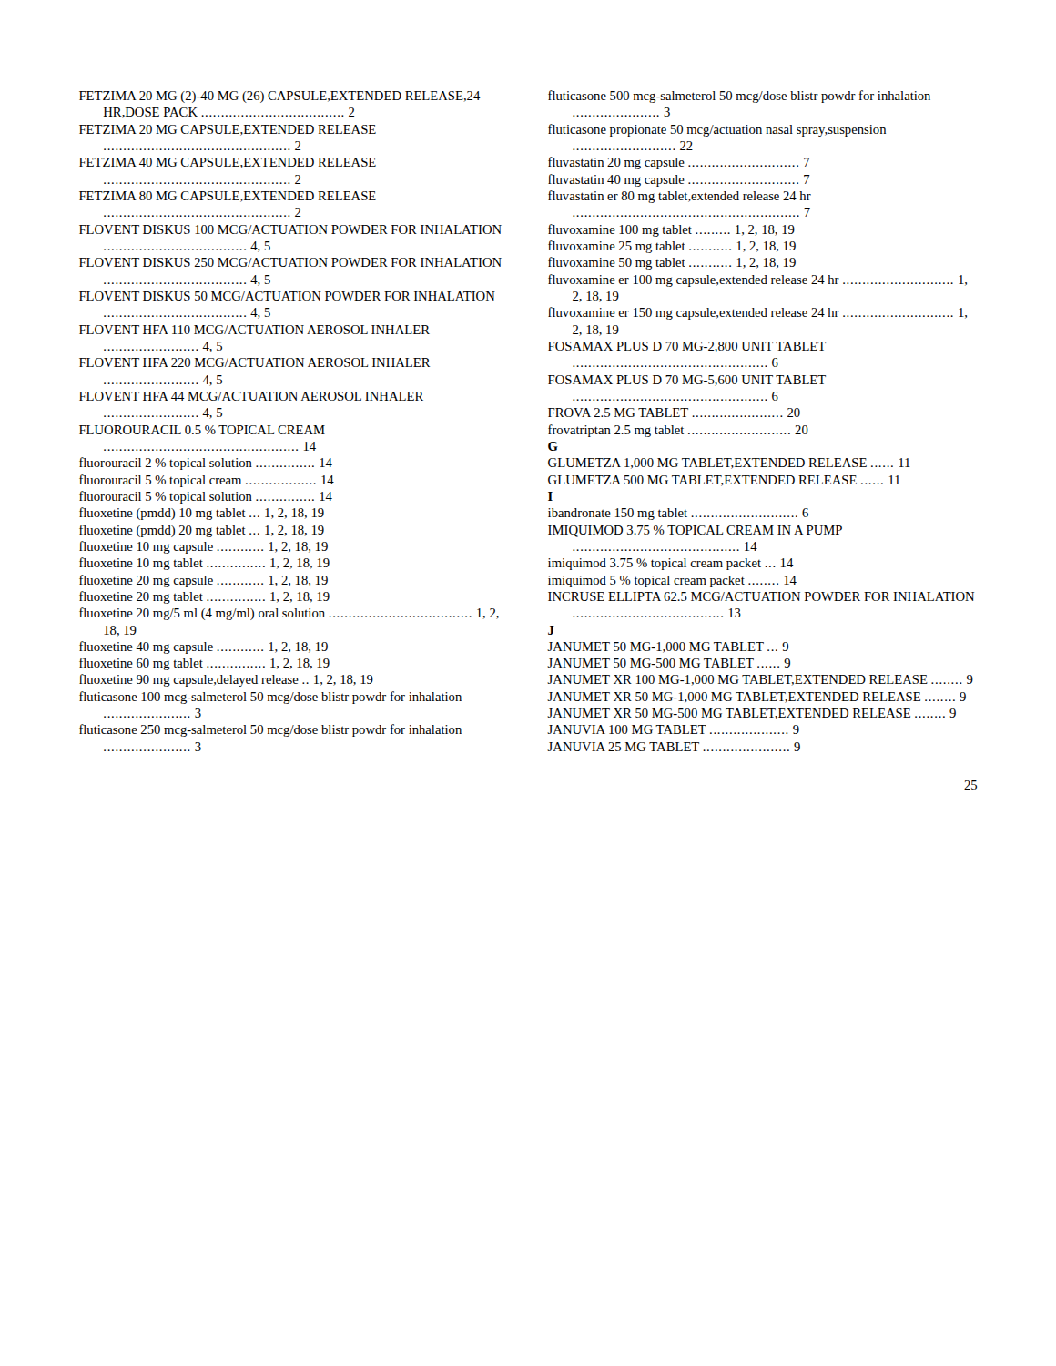FETZIMA 20 MG (2)-40 MG (26) CAPSULE,EXTENDED RELEASE,24 HR,DOSE PACK .................................... 2
FETZIMA 20 MG CAPSULE,EXTENDED RELEASE ............................................... 2
FETZIMA 40 MG CAPSULE,EXTENDED RELEASE ............................................... 2
FETZIMA 80 MG CAPSULE,EXTENDED RELEASE ............................................... 2
FLOVENT DISKUS 100 MCG/ACTUATION POWDER FOR INHALATION .................................... 4, 5
FLOVENT DISKUS 250 MCG/ACTUATION POWDER FOR INHALATION .................................... 4, 5
FLOVENT DISKUS 50 MCG/ACTUATION POWDER FOR INHALATION .................................... 4, 5
FLOVENT HFA 110 MCG/ACTUATION AEROSOL INHALER ........................ 4, 5
FLOVENT HFA 220 MCG/ACTUATION AEROSOL INHALER ........................ 4, 5
FLOVENT HFA 44 MCG/ACTUATION AEROSOL INHALER ........................ 4, 5
FLUOROURACIL 0.5 % TOPICAL CREAM ................................................. 14
fluorouracil 2 % topical solution ............... 14
fluorouracil 5 % topical cream .................. 14
fluorouracil 5 % topical solution ............... 14
fluoxetine (pmdd) 10 mg tablet ... 1, 2, 18, 19
fluoxetine (pmdd) 20 mg tablet ... 1, 2, 18, 19
fluoxetine 10 mg capsule ............ 1, 2, 18, 19
fluoxetine 10 mg tablet ............... 1, 2, 18, 19
fluoxetine 20 mg capsule ............ 1, 2, 18, 19
fluoxetine 20 mg tablet ............... 1, 2, 18, 19
fluoxetine 20 mg/5 ml (4 mg/ml) oral solution .................................... 1, 2, 18, 19
fluoxetine 40 mg capsule ............ 1, 2, 18, 19
fluoxetine 60 mg tablet ............... 1, 2, 18, 19
fluoxetine 90 mg capsule,delayed release .. 1, 2, 18, 19
fluticasone 100 mcg-salmeterol 50 mcg/dose blistr powdr for inhalation ...................... 3
fluticasone 250 mcg-salmeterol 50 mcg/dose blistr powdr for inhalation ...................... 3
fluticasone 500 mcg-salmeterol 50 mcg/dose blistr powdr for inhalation ...................... 3
fluticasone propionate 50 mcg/actuation nasal spray,suspension .......................... 22
fluvastatin 20 mg capsule ............................ 7
fluvastatin 40 mg capsule ............................ 7
fluvastatin er 80 mg tablet,extended release 24 hr ......................................................... 7
fluvoxamine 100 mg tablet ......... 1, 2, 18, 19
fluvoxamine 25 mg tablet ........... 1, 2, 18, 19
fluvoxamine 50 mg tablet ........... 1, 2, 18, 19
fluvoxamine er 100 mg capsule,extended release 24 hr ............................ 1, 2, 18, 19
fluvoxamine er 150 mg capsule,extended release 24 hr ............................ 1, 2, 18, 19
FOSAMAX PLUS D 70 MG-2,800 UNIT TABLET ................................................. 6
FOSAMAX PLUS D 70 MG-5,600 UNIT TABLET ................................................. 6
FROVA 2.5 MG TABLET ....................... 20
frovatriptan 2.5 mg tablet .......................... 20
G
GLUMETZA 1,000 MG TABLET,EXTENDED RELEASE ...... 11
GLUMETZA 500 MG TABLET,EXTENDED RELEASE ...... 11
I
ibandronate 150 mg tablet ........................... 6
IMIQUIMOD 3.75 % TOPICAL CREAM IN A PUMP .......................................... 14
imiquimod 3.75 % topical cream packet ... 14
imiquimod 5 % topical cream packet ........ 14
INCRUSE ELLIPTA 62.5 MCG/ACTUATION POWDER FOR INHALATION ...................................... 13
J
JANUMET 50 MG-1,000 MG TABLET ... 9
JANUMET 50 MG-500 MG TABLET ...... 9
JANUMET XR 100 MG-1,000 MG TABLET,EXTENDED RELEASE ........ 9
JANUMET XR 50 MG-1,000 MG TABLET,EXTENDED RELEASE ........ 9
JANUMET XR 50 MG-500 MG TABLET,EXTENDED RELEASE ........ 9
JANUVIA 100 MG TABLET .................... 9
JANUVIA 25 MG TABLET ...................... 9
25